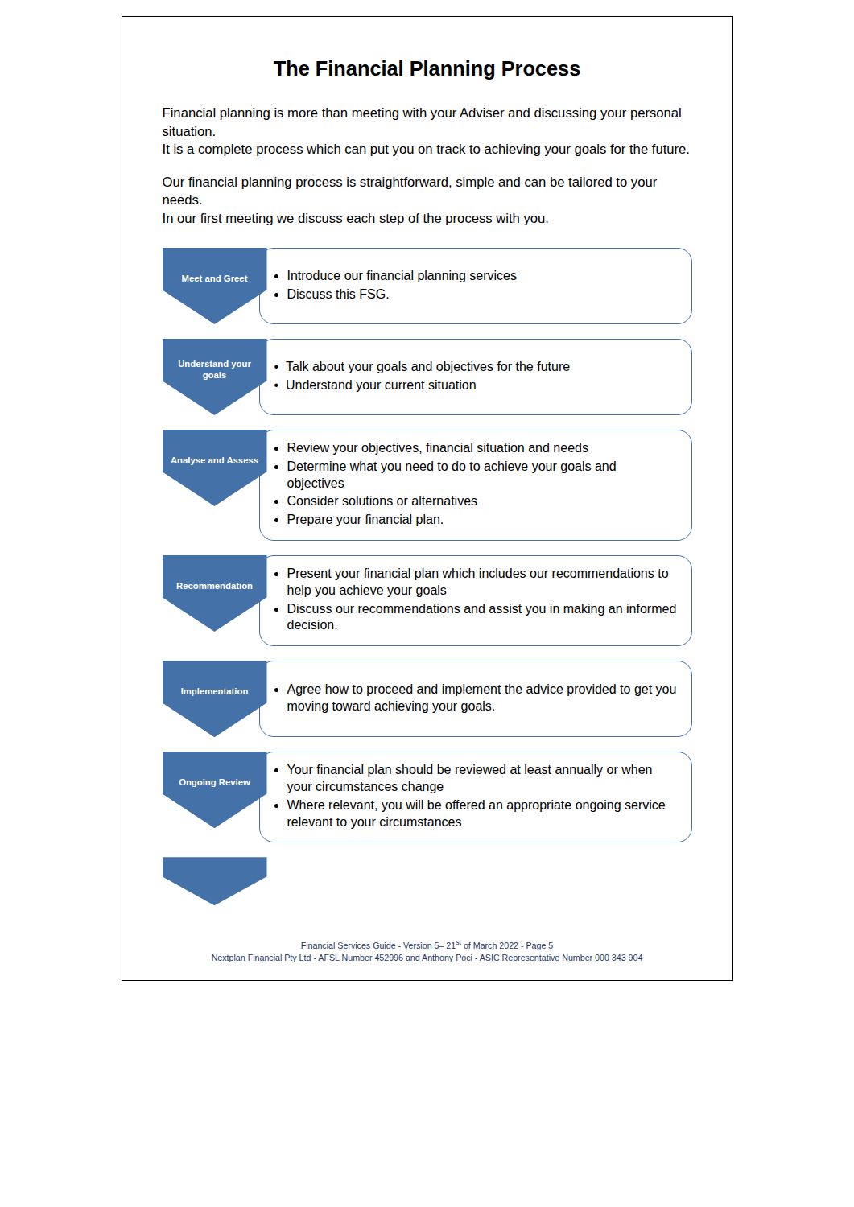The Financial Planning Process
Financial planning is more than meeting with your Adviser and discussing your personal situation.
It is a complete process which can put you on track to achieving your goals for the future.
Our financial planning process is straightforward, simple and can be tailored to your needs.
In our first meeting we discuss each step of the process with you.
Meet and Greet
Introduce our financial planning services
Discuss this FSG.
Understand your goals
Talk about your goals and objectives for the future
Understand your current situation
Analyse and Assess
Review your objectives, financial situation and needs
Determine what you need to do to achieve your goals and objectives
Consider solutions or alternatives
Prepare your financial plan.
Recommendation
Present your financial plan which includes our recommendations to help you achieve your goals
Discuss our recommendations and assist you in making an informed decision.
Implementation
Agree how to proceed and implement the advice provided to get you moving toward achieving your goals.
Ongoing Review
Your financial plan should be reviewed at least annually or when your circumstances change
Where relevant, you will be offered an appropriate ongoing service relevant to your circumstances
Financial Services Guide - Version 5– 21st of March 2022 - Page 5
Nextplan Financial Pty Ltd - AFSL Number 452996 and Anthony Poci - ASIC Representative Number 000 343 904